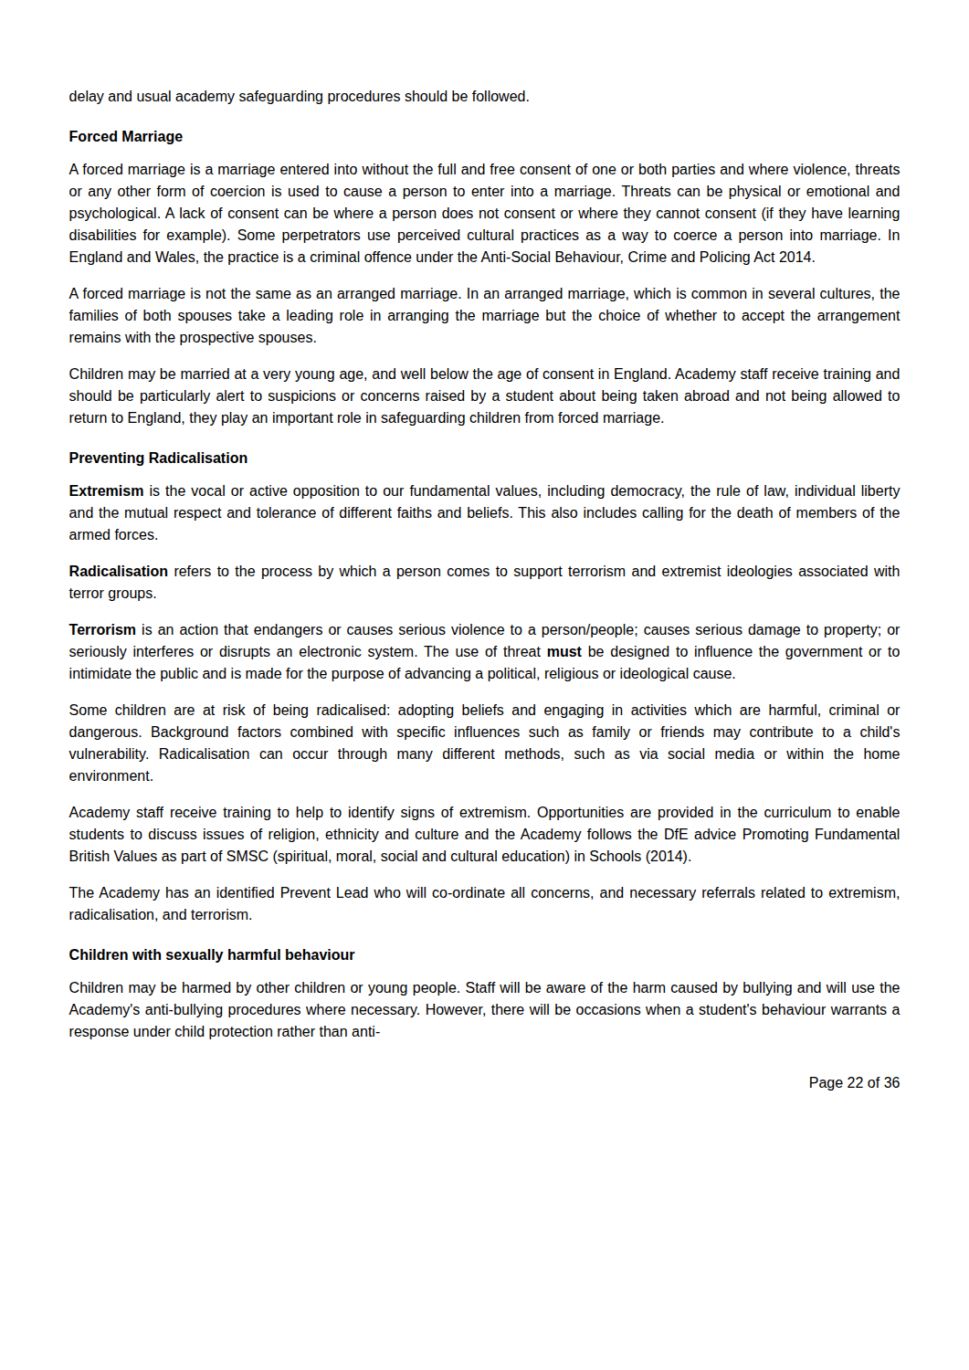delay and usual academy safeguarding procedures should be followed.
Forced Marriage
A forced marriage is a marriage entered into without the full and free consent of one or both parties and where violence, threats or any other form of coercion is used to cause a person to enter into a marriage. Threats can be physical or emotional and psychological. A lack of consent can be where a person does not consent or where they cannot consent (if they have learning disabilities for example). Some perpetrators use perceived cultural practices as a way to coerce a person into marriage. In England and Wales, the practice is a criminal offence under the Anti-Social Behaviour, Crime and Policing Act 2014.
A forced marriage is not the same as an arranged marriage. In an arranged marriage, which is common in several cultures, the families of both spouses take a leading role in arranging the marriage but the choice of whether to accept the arrangement remains with the prospective spouses.
Children may be married at a very young age, and well below the age of consent in England. Academy staff receive training and should be particularly alert to suspicions or concerns raised by a student about being taken abroad and not being allowed to return to England, they play an important role in safeguarding children from forced marriage.
Preventing Radicalisation
Extremism is the vocal or active opposition to our fundamental values, including democracy, the rule of law, individual liberty and the mutual respect and tolerance of different faiths and beliefs. This also includes calling for the death of members of the armed forces.
Radicalisation refers to the process by which a person comes to support terrorism and extremist ideologies associated with terror groups.
Terrorism is an action that endangers or causes serious violence to a person/people; causes serious damage to property; or seriously interferes or disrupts an electronic system. The use of threat must be designed to influence the government or to intimidate the public and is made for the purpose of advancing a political, religious or ideological cause.
Some children are at risk of being radicalised: adopting beliefs and engaging in activities which are harmful, criminal or dangerous. Background factors combined with specific influences such as family or friends may contribute to a child's vulnerability. Radicalisation can occur through many different methods, such as via social media or within the home environment.
Academy staff receive training to help to identify signs of extremism. Opportunities are provided in the curriculum to enable students to discuss issues of religion, ethnicity and culture and the Academy follows the DfE advice Promoting Fundamental British Values as part of SMSC (spiritual, moral, social and cultural education) in Schools (2014).
The Academy has an identified Prevent Lead who will co-ordinate all concerns, and necessary referrals related to extremism, radicalisation, and terrorism.
Children with sexually harmful behaviour
Children may be harmed by other children or young people. Staff will be aware of the harm caused by bullying and will use the Academy's anti-bullying procedures where necessary. However, there will be occasions when a student's behaviour warrants a response under child protection rather than anti-
Page 22 of 36